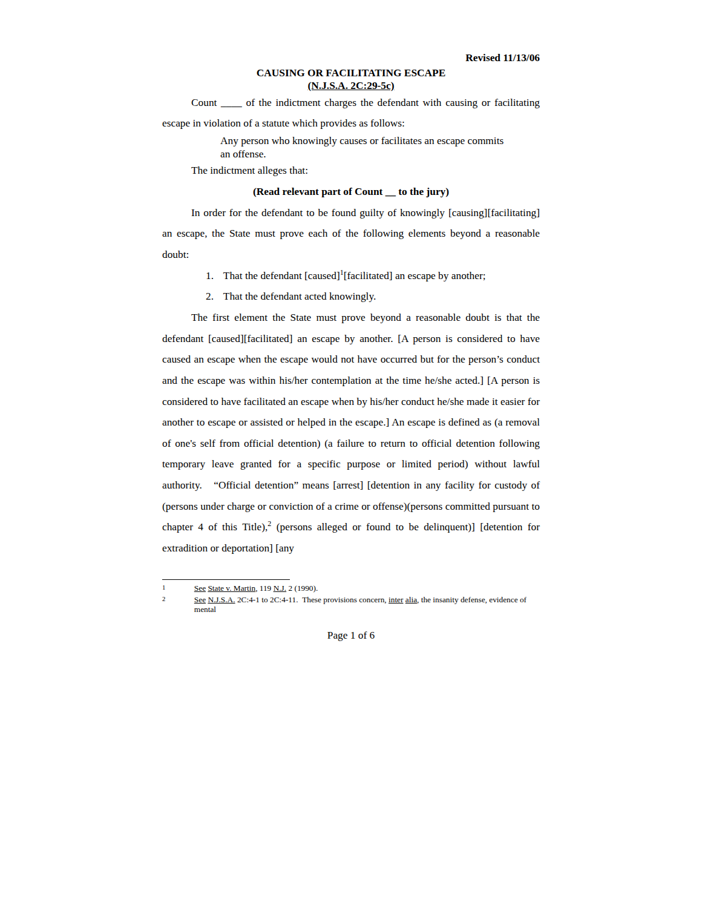Revised 11/13/06
CAUSING OR FACILITATING ESCAPE (N.J.S.A. 2C:29-5c)
Count ____ of the indictment charges the defendant with causing or facilitating escape in violation of a statute which provides as follows:
Any person who knowingly causes or facilitates an escape commits
an offense.
The indictment alleges that:
(Read relevant part of Count __ to the jury)
In order for the defendant to be found guilty of knowingly [causing][facilitating] an escape, the State must prove each of the following elements beyond a reasonable doubt:
1. That the defendant [caused]1[facilitated] an escape by another;
2. That the defendant acted knowingly.
The first element the State must prove beyond a reasonable doubt is that the defendant [caused][facilitated] an escape by another. [A person is considered to have caused an escape when the escape would not have occurred but for the person’s conduct and the escape was within his/her contemplation at the time he/she acted.] [A person is considered to have facilitated an escape when by his/her conduct he/she made it easier for another to escape or assisted or helped in the escape.] An escape is defined as (a removal of one's self from official detention) (a failure to return to official detention following temporary leave granted for a specific purpose or limited period) without lawful authority. “Official detention” means [arrest] [detention in any facility for custody of (persons under charge or conviction of a crime or offense)(persons committed pursuant to chapter 4 of this Title),2 (persons alleged or found to be delinquent)] [detention for extradition or deportation] [any
1
See State v. Martin, 119 N.J. 2 (1990).
2
See N.J.S.A. 2C:4-1 to 2C:4-11. These provisions concern, inter alia, the insanity defense, evidence of mental
Page 1 of 6